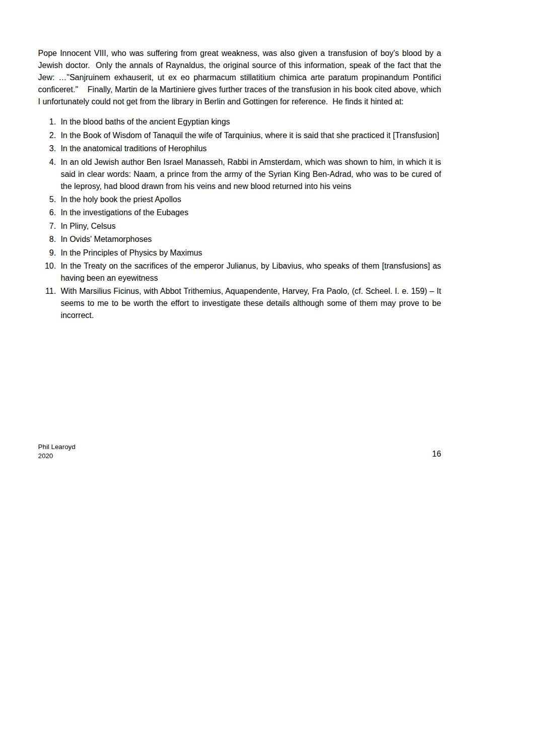Pope Innocent VIII, who was suffering from great weakness, was also given a transfusion of boy's blood by a Jewish doctor. Only the annals of Raynaldus, the original source of this information, speak of the fact that the Jew: …"Sanjruinem exhauserit, ut ex eo pharmacum stillatitium chimica arte paratum propinandum Pontifici conficeret." Finally, Martin de la Martiniere gives further traces of the transfusion in his book cited above, which I unfortunately could not get from the library in Berlin and Gottingen for reference. He finds it hinted at:
In the blood baths of the ancient Egyptian kings
In the Book of Wisdom of Tanaquil the wife of Tarquinius, where it is said that she practiced it [Transfusion]
In the anatomical traditions of Herophilus
In an old Jewish author Ben Israel Manasseh, Rabbi in Amsterdam, which was shown to him, in which it is said in clear words: Naam, a prince from the army of the Syrian King Ben-Adrad, who was to be cured of the leprosy, had blood drawn from his veins and new blood returned into his veins
In the holy book the priest Apollos
In the investigations of the Eubages
In Pliny, Celsus
In Ovids' Metamorphoses
In the Principles of Physics by Maximus
In the Treaty on the sacrifices of the emperor Julianus, by Libavius, who speaks of them [transfusions] as having been an eyewitness
With Marsilius Ficinus, with Abbot Trithemius, Aquapendente, Harvey, Fra Paolo, (cf. Scheel. I. e. 159) – It seems to me to be worth the effort to investigate these details although some of them may prove to be incorrect.
Phil Learoyd
2020
16